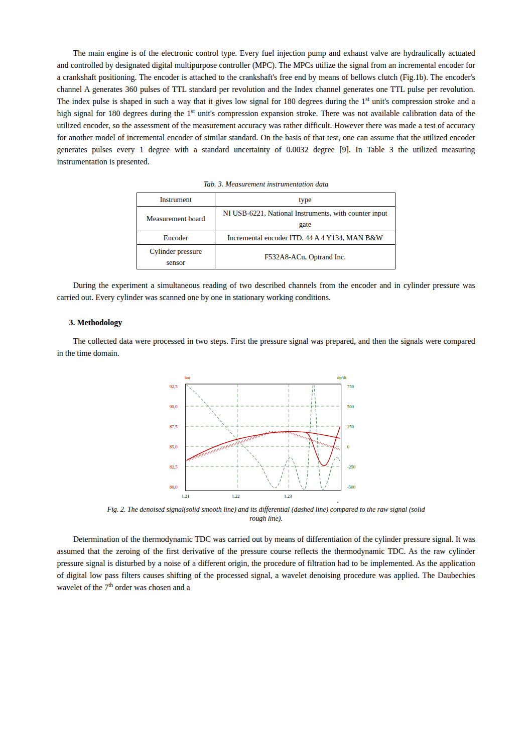The main engine is of the electronic control type. Every fuel injection pump and exhaust valve are hydraulically actuated and controlled by designated digital multipurpose controller (MPC). The MPCs utilize the signal from an incremental encoder for a crankshaft positioning. The encoder is attached to the crankshaft's free end by means of bellows clutch (Fig.1b). The encoder's channel A generates 360 pulses of TTL standard per revolution and the Index channel generates one TTL pulse per revolution. The index pulse is shaped in such a way that it gives low signal for 180 degrees during the 1st unit's compression stroke and a high signal for 180 degrees during the 1st unit's compression expansion stroke. There was not available calibration data of the utilized encoder, so the assessment of the measurement accuracy was rather difficult. However there was made a test of accuracy for another model of incremental encoder of similar standard. On the basis of that test, one can assume that the utilized encoder generates pulses every 1 degree with a standard uncertainty of 0.0032 degree [9]. In Table 3 the utilized measuring instrumentation is presented.
Tab. 3. Measurement instrumentation data
| Instrument | type |
| Measurement board | NI USB-6221, National Instruments, with counter input gate |
| Encoder | Incremental encoder ITD. 44 A 4 Y134, MAN B&W |
| Cylinder pressure sensor | F532A8-ACu, Optrand Inc. |
During the experiment a simultaneous reading of two described channels from the encoder and in cylinder pressure was carried out. Every cylinder was scanned one by one in stationary working conditions.
3. Methodology
The collected data were processed in two steps. First the pressure signal was prepared, and then the signals were compared in the time domain.
bar dp/dt 92,5 90,0 87,5 85,0 82,5 80,0 750 500 250 0 -250 -500 1.21 1.22 1.23 s
Fig. 2. The denoised signal(solid smooth line) and its differential (dashed line) compared to the raw signal (solid rough line).
Determination of the thermodynamic TDC was carried out by means of differentiation of the cylinder pressure signal. It was assumed that the zeroing of the first derivative of the pressure course reflects the thermodynamic TDC. As the raw cylinder pressure signal is disturbed by a noise of a different origin, the procedure of filtration had to be implemented. As the application of digital low pass filters causes shifting of the processed signal, a wavelet denoising procedure was applied. The Daubechies wavelet of the 7th order was chosen and a